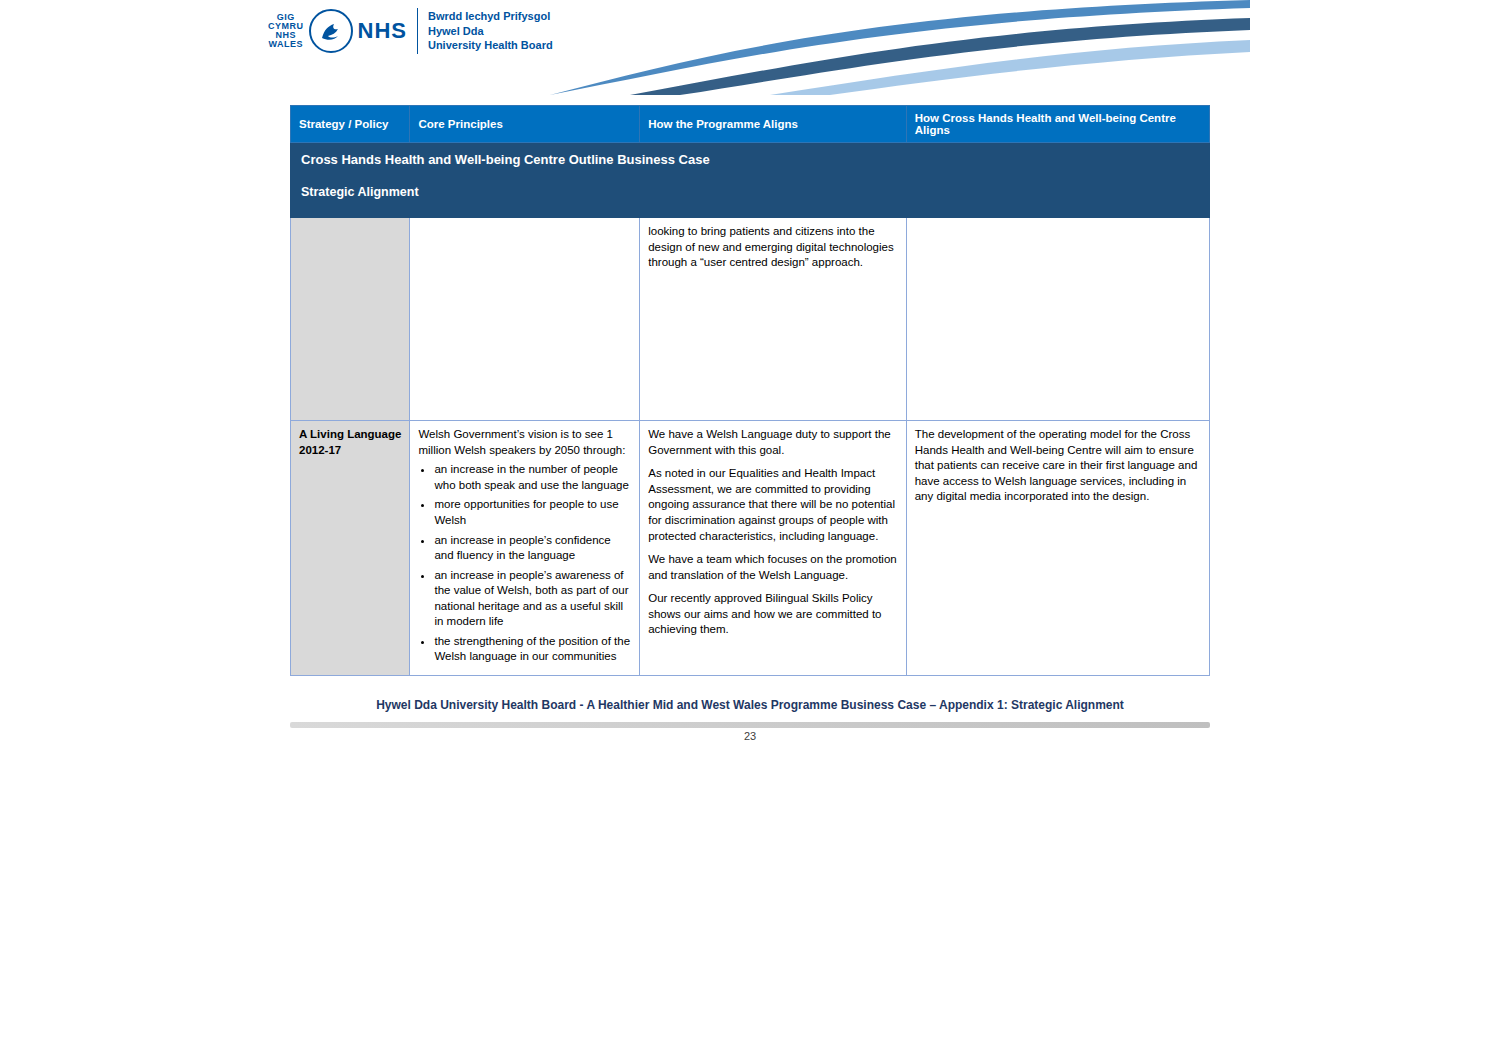GIG CYMRU NHS WALES
NHS
Bwrdd Iechyd Prifysgol
Hywel Dda
University Health Board
| Cross Hands Health and Well-being Centre Outline Business Case |
| Strategic Alignment |
| Strategy / Policy | Core Principles | How the Programme Aligns | How Cross Hands Health and Well-being Centre Aligns |
| | | looking to bring patients and citizens into the design of new and emerging digital technologies through a “user centred design” approach. | |
| A Living Language 2012-17 | Welsh Government’s vision is to see 1 million Welsh speakers by 2050 through: an increase in the number of people who both speak and use the language more opportunities for people to use Welsh an increase in people’s confidence and fluency in the language an increase in people’s awareness of the value of Welsh, both as part of our national heritage and as a useful skill in modern life the strengthening of the position of the Welsh language in our communities | We have a Welsh Language duty to support the Government with this goal. As noted in our Equalities and Health Impact Assessment, we are committed to providing ongoing assurance that there will be no potential for discrimination against groups of people with protected characteristics, including language. We have a team which focuses on the promotion and translation of the Welsh Language. Our recently approved Bilingual Skills Policy shows our aims and how we are committed to achieving them. | The development of the operating model for the Cross Hands Health and Well-being Centre will aim to ensure that patients can receive care in their first language and have access to Welsh language services, including in any digital media incorporated into the design. |
Hywel Dda University Health Board - A Healthier Mid and West Wales Programme Business Case – Appendix 1: Strategic Alignment
23